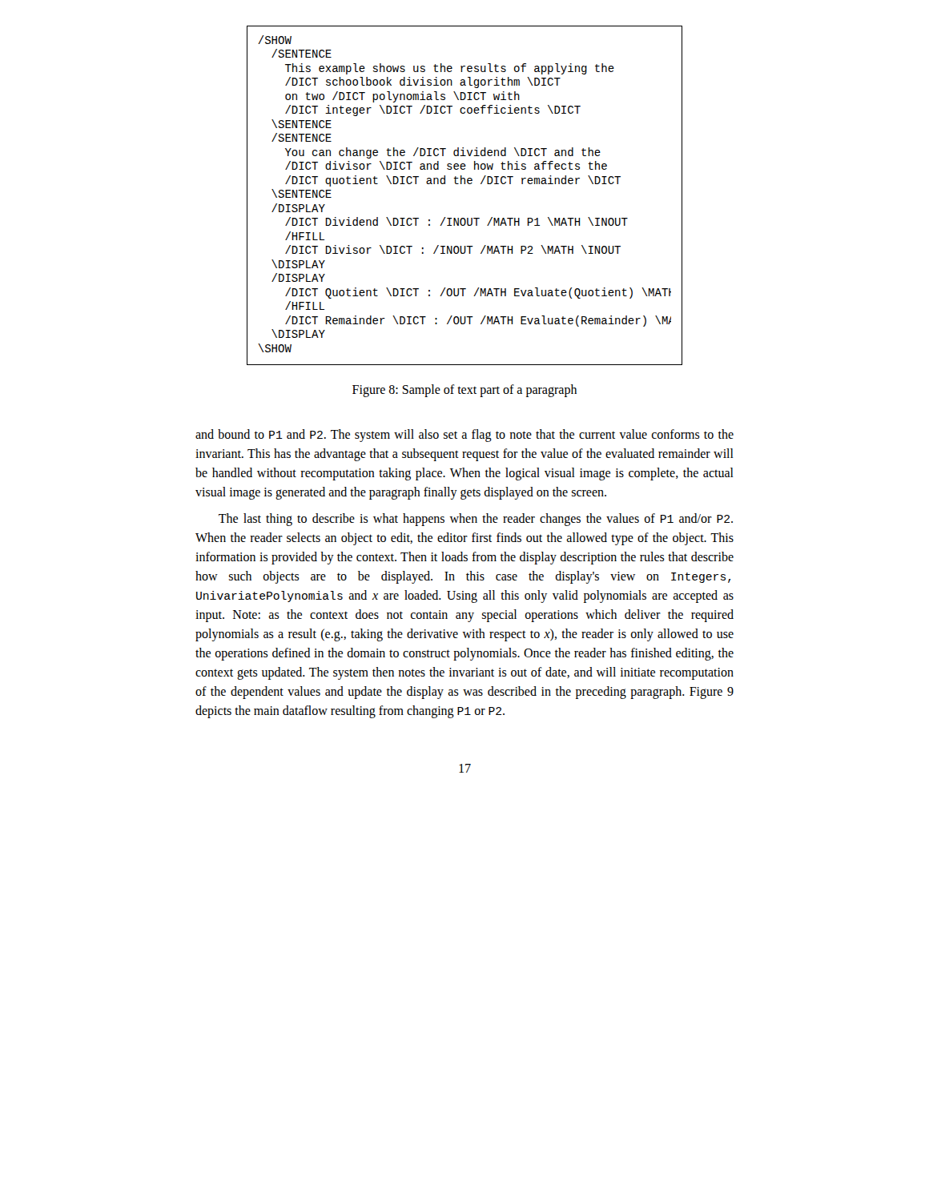/SHOW
  /SENTENCE
    This example shows us the results of applying the
    /DICT schoolbook division algorithm \DICT
    on two /DICT polynomials \DICT with
    /DICT integer \DICT /DICT coefficients \DICT
  \SENTENCE
  /SENTENCE
    You can change the /DICT dividend \DICT and the
    /DICT divisor \DICT and see how this affects the
    /DICT quotient \DICT and the /DICT remainder \DICT
  \SENTENCE
  /DISPLAY
    /DICT Dividend \DICT : /INOUT /MATH P1 \MATH \INOUT
    /HFILL
    /DICT Divisor \DICT : /INOUT /MATH P2 \MATH \INOUT
  \DISPLAY
  /DISPLAY
    /DICT Quotient \DICT : /OUT /MATH Evaluate(Quotient) \MATH \OUT
    /HFILL
    /DICT Remainder \DICT : /OUT /MATH Evaluate(Remainder) \MATH \OUT
  \DISPLAY
\SHOW
Figure 8: Sample of text part of a paragraph
and bound to P1 and P2. The system will also set a flag to note that the current value conforms to the invariant. This has the advantage that a subsequent request for the value of the evaluated remainder will be handled without recomputation taking place. When the logical visual image is complete, the actual visual image is generated and the paragraph finally gets displayed on the screen.
The last thing to describe is what happens when the reader changes the values of P1 and/or P2. When the reader selects an object to edit, the editor first finds out the allowed type of the object. This information is provided by the context. Then it loads from the display description the rules that describe how such objects are to be displayed. In this case the display's view on Integers, UnivariatePolynomials and x are loaded. Using all this only valid polynomials are accepted as input. Note: as the context does not contain any special operations which deliver the required polynomials as a result (e.g., taking the derivative with respect to x), the reader is only allowed to use the operations defined in the domain to construct polynomials. Once the reader has finished editing, the context gets updated. The system then notes the invariant is out of date, and will initiate recomputation of the dependent values and update the display as was described in the preceding paragraph. Figure 9 depicts the main dataflow resulting from changing P1 or P2.
17